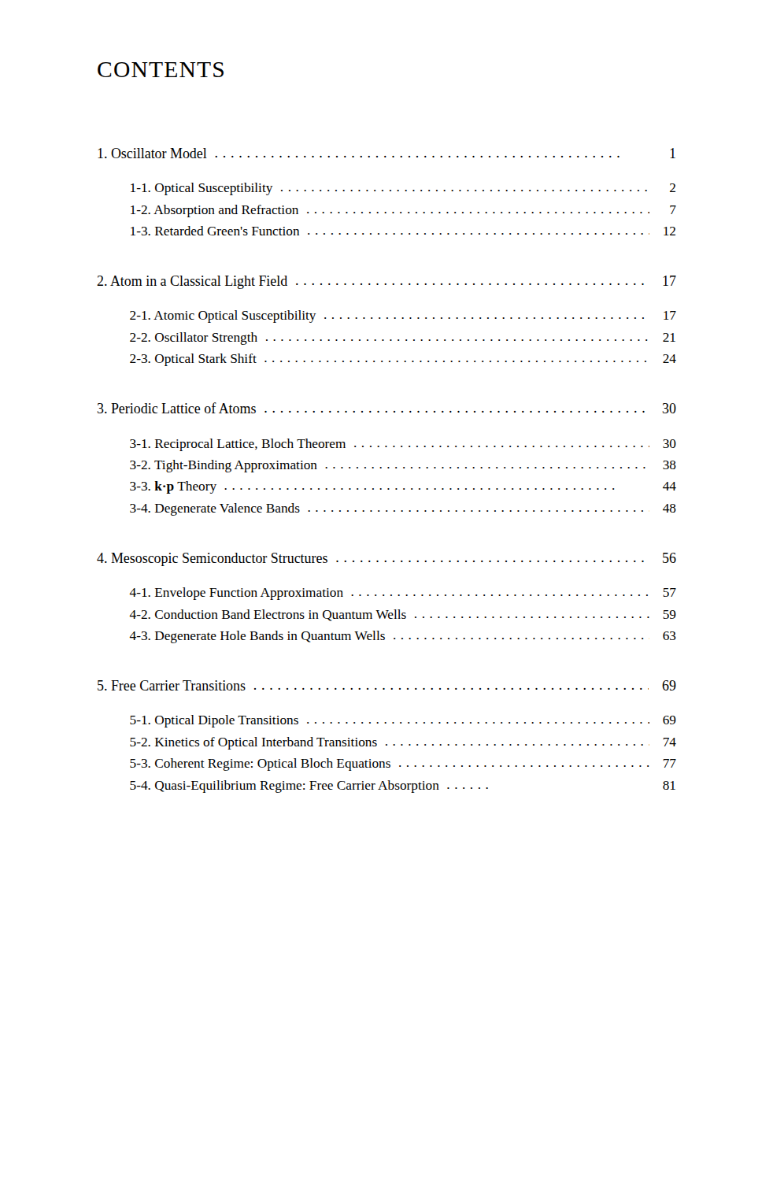CONTENTS
1. Oscillator Model ................................................... 1
1-1. Optical Susceptibility ................................................... 2
1-2. Absorption and Refraction ................................................... 7
1-3. Retarded Green's Function ................................................... 12
2. Atom in a Classical Light Field ................................................... 17
2-1. Atomic Optical Susceptibility ................................................... 17
2-2. Oscillator Strength ................................................... 21
2-3. Optical Stark Shift ................................................... 24
3. Periodic Lattice of Atoms ................................................... 30
3-1. Reciprocal Lattice, Bloch Theorem ................................................... 30
3-2. Tight-Binding Approximation ................................................... 38
3-3. k·p Theory ................................................... 44
3-4. Degenerate Valence Bands ................................................... 48
4. Mesoscopic Semiconductor Structures ................................................... 56
4-1. Envelope Function Approximation ................................................... 57
4-2. Conduction Band Electrons in Quantum Wells ................................................... 59
4-3. Degenerate Hole Bands in Quantum Wells ................................................... 63
5. Free Carrier Transitions ................................................... 69
5-1. Optical Dipole Transitions ................................................... 69
5-2. Kinetics of Optical Interband Transitions ................................................... 74
5-3. Coherent Regime: Optical Bloch Equations ................................................... 77
5-4. Quasi-Equilibrium Regime: Free Carrier Absorption ...... 81